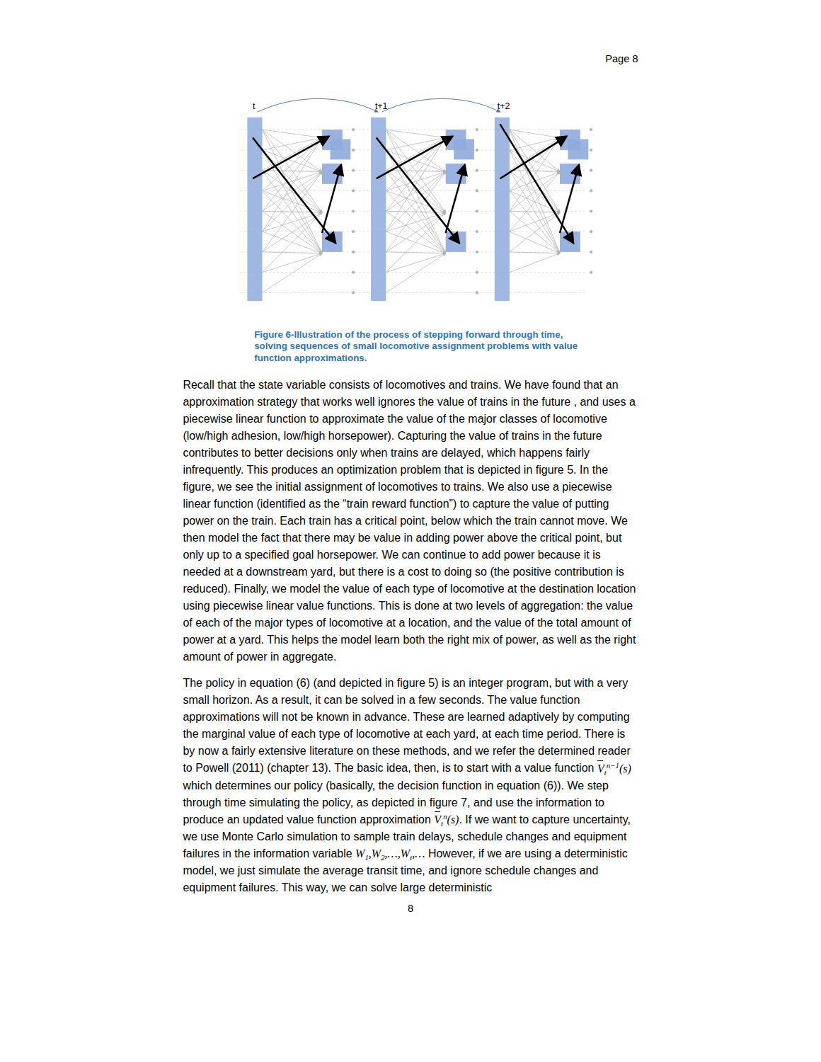Page 8
t t+1 t+2
Figure 6-Illustration of the process of stepping forward through time, solving sequences of small locomotive assignment problems with value function approximations.
Recall that the state variable consists of locomotives and trains. We have found that an approximation strategy that works well ignores the value of trains in the future , and uses a piecewise linear function to approximate the value of the major classes of locomotive (low/high adhesion, low/high horsepower). Capturing the value of trains in the future contributes to better decisions only when trains are delayed, which happens fairly infrequently. This produces an optimization problem that is depicted in figure 5. In the figure, we see the initial assignment of locomotives to trains. We also use a piecewise linear function (identified as the “train reward function”) to capture the value of putting power on the train. Each train has a critical point, below which the train cannot move. We then model the fact that there may be value in adding power above the critical point, but only up to a specified goal horsepower. We can continue to add power because it is needed at a downstream yard, but there is a cost to doing so (the positive contribution is reduced). Finally, we model the value of each type of locomotive at the destination location using piecewise linear value functions. This is done at two levels of aggregation: the value of each of the major types of locomotive at a location, and the value of the total amount of power at a yard. This helps the model learn both the right mix of power, as well as the right amount of power in aggregate.
The policy in equation (6) (and depicted in figure 5) is an integer program, but with a very small horizon. As a result, it can be solved in a few seconds. The value function approximations will not be known in advance. These are learned adaptively by computing the marginal value of each type of locomotive at each yard, at each time period. There is by now a fairly extensive literature on these methods, and we refer the determined reader to Powell (2011) (chapter 13). The basic idea, then, is to start with a value function Vtn−1(s) which determines our policy (basically, the decision function in equation (6)). We step through time simulating the policy, as depicted in figure 7, and use the information to produce an updated value function approximation Vtn(s). If we want to capture uncertainty, we use Monte Carlo simulation to sample train delays, schedule changes and equipment failures in the information variable W1,W2,…,Wt,… However, if we are using a deterministic model, we just simulate the average transit time, and ignore schedule changes and equipment failures. This way, we can solve large deterministic
8